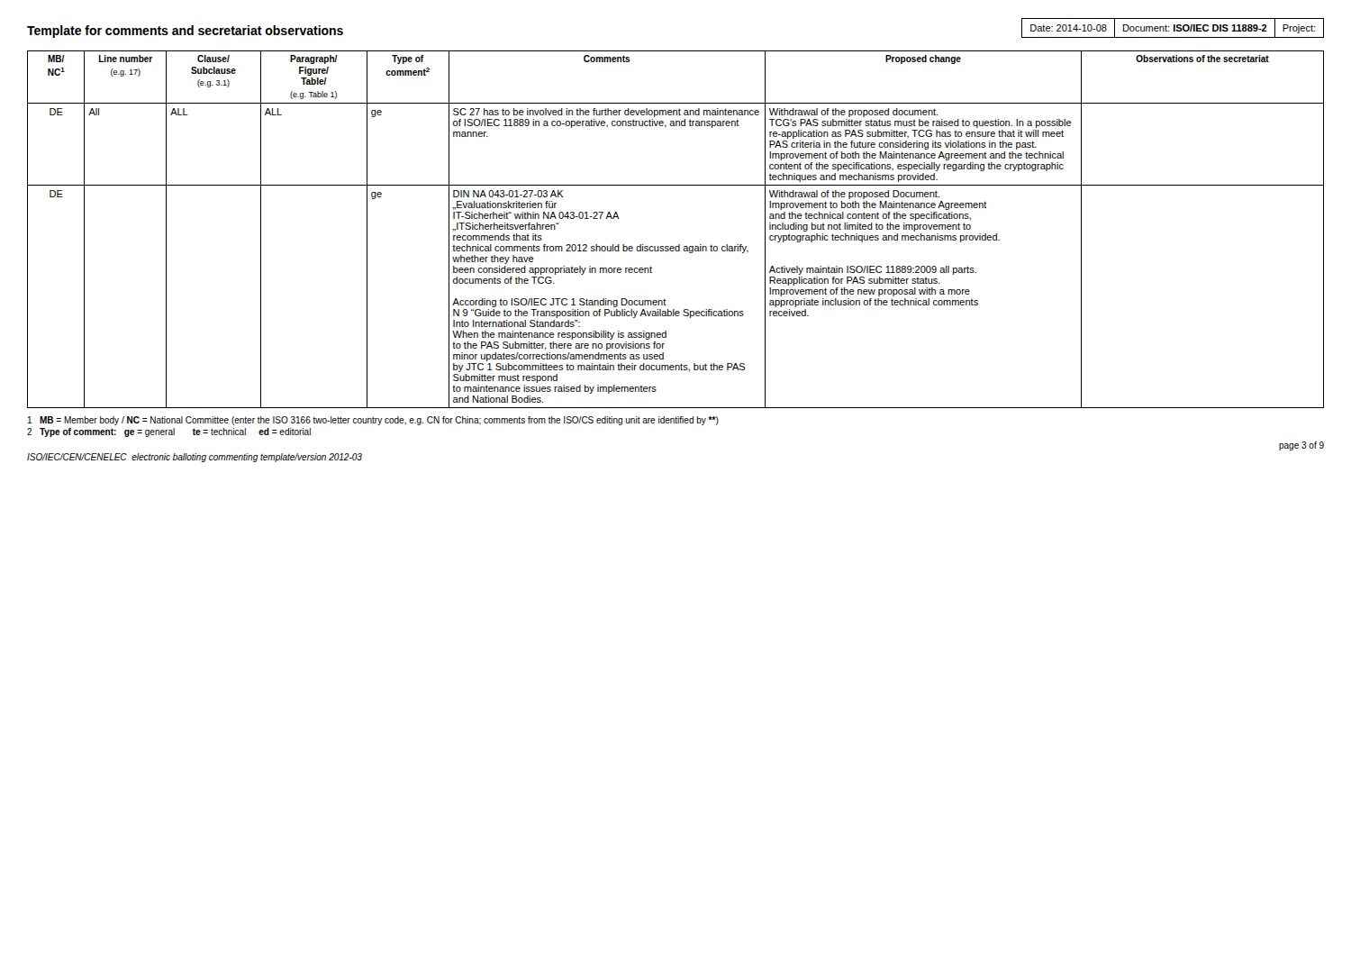Template for comments and secretariat observations
| Date: 2014-10-08 | Document: ISO/IEC DIS 11889-2 | Project: |
| MB/ NC 1 | Line number (e.g. 17) | Clause/ Subclause (e.g. 3.1) | Paragraph/ Figure/ Table/ (e.g. Table 1) | Type of comment 2 | Comments | Proposed change | Observations of the secretariat |
| --- | --- | --- | --- | --- | --- | --- | --- |
| DE | All | ALL | ALL | ge | SC 27 has to be involved in the further development and maintenance of ISO/IEC 11889 in a co-operative, constructive, and transparent manner. | Withdrawal of the proposed document. TCG's PAS submitter status must be raised to question. In a possible re-application as PAS submitter, TCG has to ensure that it will meet PAS criteria in the future considering its violations in the past. Improvement of both the Maintenance Agreement and the technical content of the specifications, especially regarding the cryptographic techniques and mechanisms provided. | |
| DE | | | | ge | DIN NA 043-01-27-03 AK „Evaluationskriterien für IT-Sicherheit“ within NA 043-01-27 AA „ITSicherheitsverfahren“ recommends that its technical comments from 2012 should be discussed again to clarify, whether they have been considered appropriately in more recent documents of the TCG. According to ISO/IEC JTC 1 Standing Document N 9 “Guide to the Transposition of Publicly Available Specifications Into International Standards”: When the maintenance responsibility is assigned to the PAS Submitter, there are no provisions for minor updates/corrections/amendments as used by JTC 1 Subcommittees to maintain their documents, but the PAS Submitter must respond to maintenance issues raised by implementers and National Bodies. | Withdrawal of the proposed Document. Improvement to both the Maintenance Agreement and the technical content of the specifications, including but not limited to the improvement to cryptographic techniques and mechanisms provided. Actively maintain ISO/IEC 11889:2009 all parts. Reapplication for PAS submitter status. Improvement of the new proposal with a more appropriate inclusion of the technical comments received. | |
1 MB = Member body / NC = National Committee (enter the ISO 3166 two-letter country code, e.g. CN for China; comments from the ISO/CS editing unit are identified by **)
2 Type of comment: ge = general te = technical ed = editorial
page 3 of 9
ISO/IEC/CEN/CENELEC electronic balloting commenting template/version 2012-03